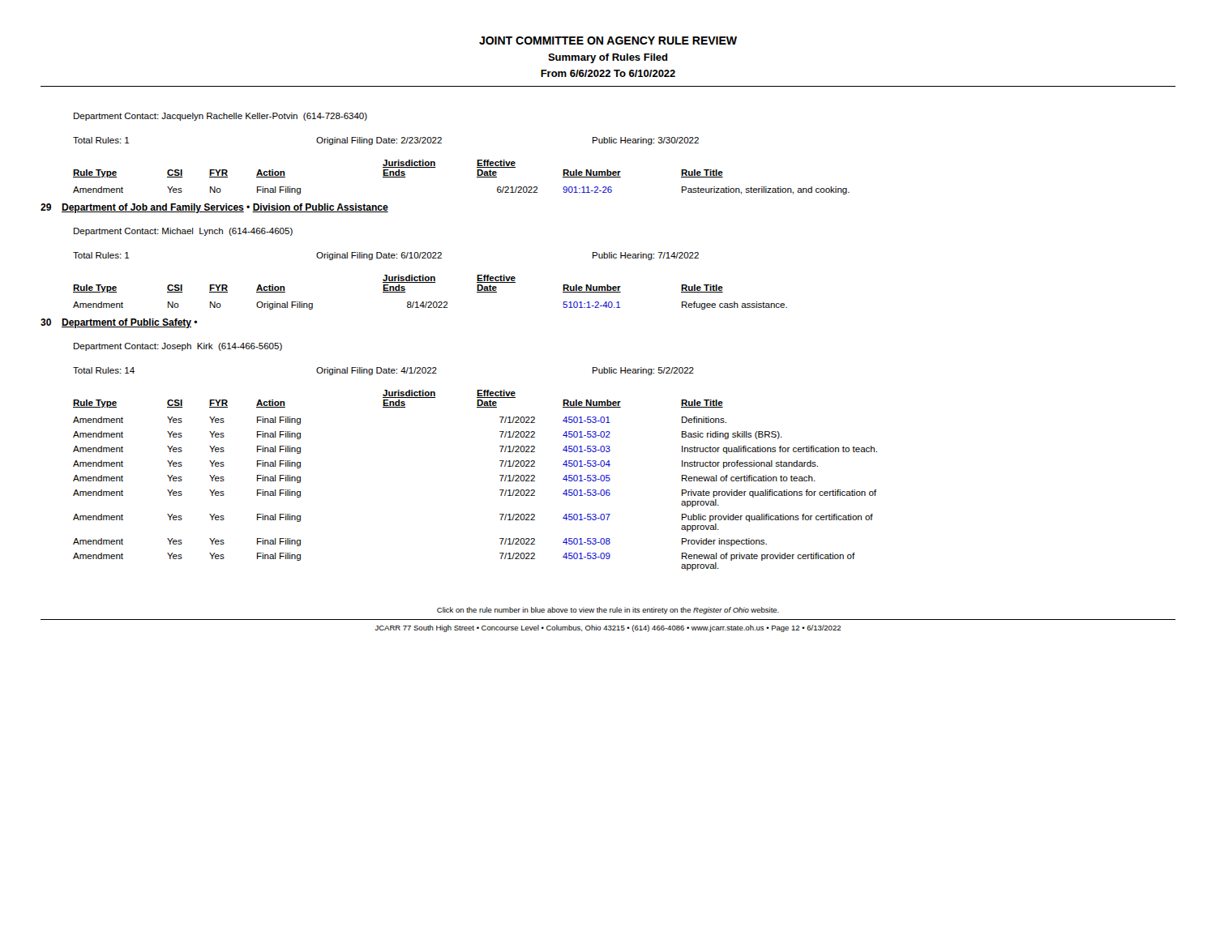JOINT COMMITTEE ON AGENCY RULE REVIEW
Summary of Rules Filed
From 6/6/2022 To 6/10/2022
Department Contact: Jacquelyn Rachelle Keller-Potvin (614-728-6340)
Total Rules: 1
Original Filing Date: 2/23/2022
Public Hearing: 3/30/2022
| Rule Type | CSI | FYR | Action | Jurisdiction Ends | Effective Date | Rule Number | Rule Title |
| --- | --- | --- | --- | --- | --- | --- | --- |
| Amendment | Yes | No | Final Filing | | 6/21/2022 | 901:11-2-26 | Pasteurization, sterilization, and cooking. |
29 Department of Job and Family Services • Division of Public Assistance
Department Contact: Michael Lynch (614-466-4605)
Total Rules: 1
Original Filing Date: 6/10/2022
Public Hearing: 7/14/2022
| Rule Type | CSI | FYR | Action | Jurisdiction Ends | Effective Date | Rule Number | Rule Title |
| --- | --- | --- | --- | --- | --- | --- | --- |
| Amendment | No | No | Original Filing | 8/14/2022 | | 5101:1-2-40.1 | Refugee cash assistance. |
30 Department of Public Safety •
Department Contact: Joseph Kirk (614-466-5605)
Total Rules: 14
Original Filing Date: 4/1/2022
Public Hearing: 5/2/2022
| Rule Type | CSI | FYR | Action | Jurisdiction Ends | Effective Date | Rule Number | Rule Title |
| --- | --- | --- | --- | --- | --- | --- | --- |
| Amendment | Yes | Yes | Final Filing | | 7/1/2022 | 4501-53-01 | Definitions. |
| Amendment | Yes | Yes | Final Filing | | 7/1/2022 | 4501-53-02 | Basic riding skills (BRS). |
| Amendment | Yes | Yes | Final Filing | | 7/1/2022 | 4501-53-03 | Instructor qualifications for certification to teach. |
| Amendment | Yes | Yes | Final Filing | | 7/1/2022 | 4501-53-04 | Instructor professional standards. |
| Amendment | Yes | Yes | Final Filing | | 7/1/2022 | 4501-53-05 | Renewal of certification to teach. |
| Amendment | Yes | Yes | Final Filing | | 7/1/2022 | 4501-53-06 | Private provider qualifications for certification of approval. |
| Amendment | Yes | Yes | Final Filing | | 7/1/2022 | 4501-53-07 | Public provider qualifications for certification of approval. |
| Amendment | Yes | Yes | Final Filing | | 7/1/2022 | 4501-53-08 | Provider inspections. |
| Amendment | Yes | Yes | Final Filing | | 7/1/2022 | 4501-53-09 | Renewal of private provider certification of approval. |
Click on the rule number in blue above to view the rule in its entirety on the Register of Ohio website.
JCARR 77 South High Street • Concourse Level • Columbus, Ohio 43215 • (614) 466-4086 • www.jcarr.state.oh.us • Page 12 • 6/13/2022